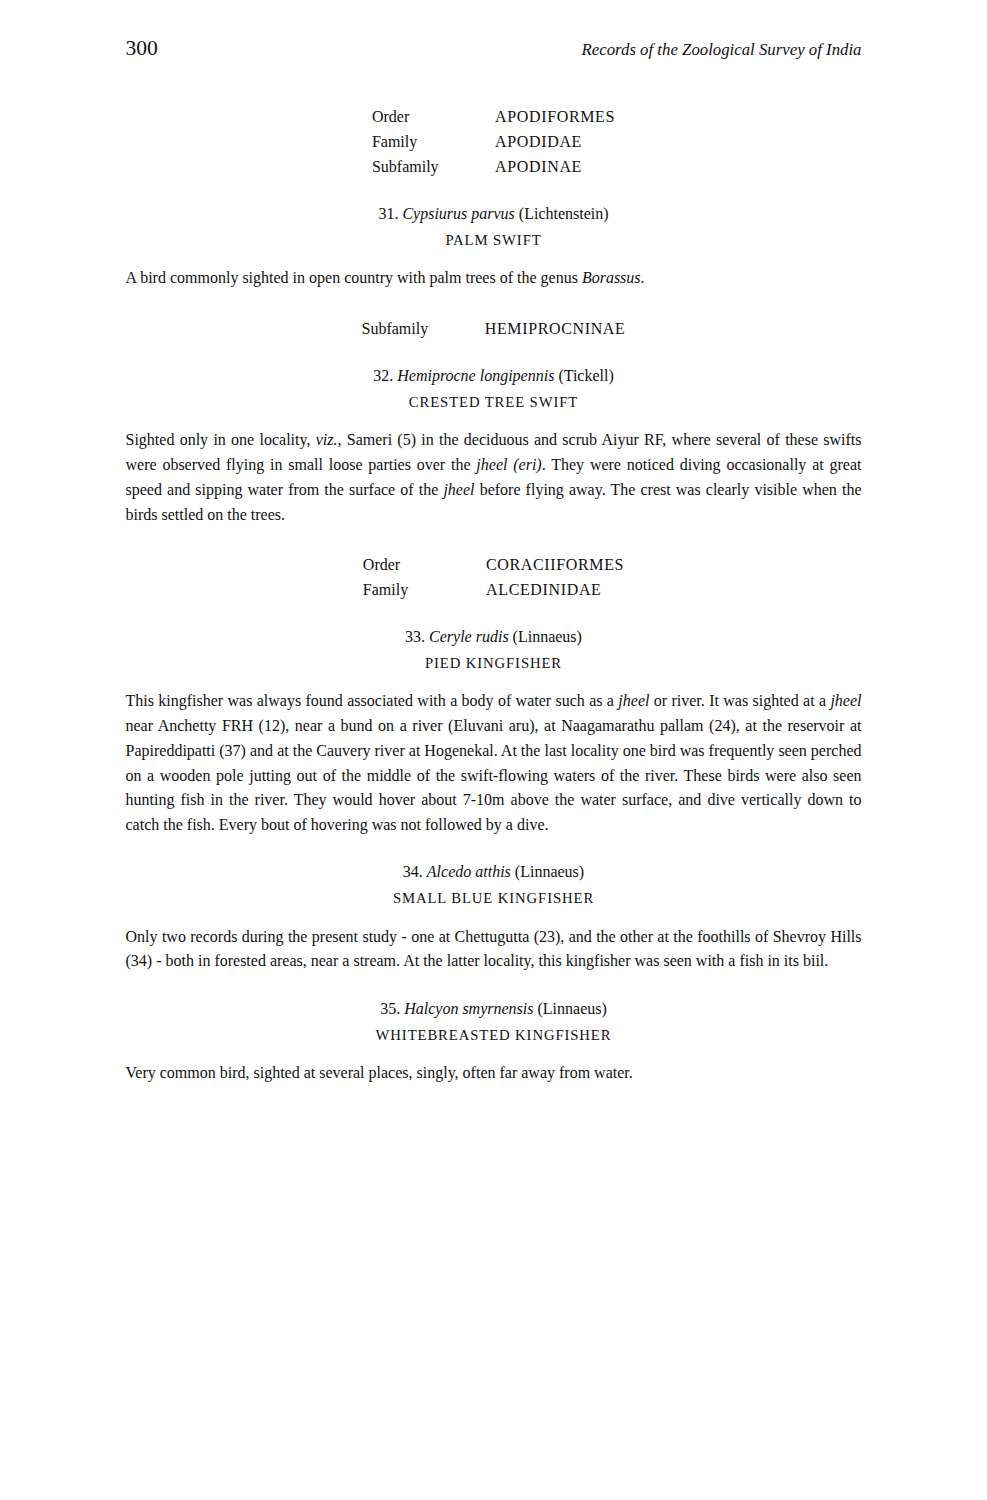300 Records of the Zoological Survey of India
Order
APODIFORMES
Family
APODIDAE
Subfamily
APODINAE
31. Cypsiurus parvus (Lichtenstein) PALM SWIFT
A bird commonly sighted in open country with palm trees of the genus Borassus.
Subfamily
HEMIPROCNINAE
32. Hemiprocne longipennis (Tickell) CRESTED TREE SWIFT
Sighted only in one locality, viz., Sameri (5) in the deciduous and scrub Aiyur RF, where several of these swifts were observed flying in small loose parties over the jheel (eri). They were noticed diving occasionally at great speed and sipping water from the surface of the jheel before flying away. The crest was clearly visible when the birds settled on the trees.
Order
CORACIIFORMES
Family
ALCEDINIDAE
33. Ceryle rudis (Linnaeus) PIED KINGFISHER
This kingfisher was always found associated with a body of water such as a jheel or river. It was sighted at a jheel near Anchetty FRH (12), near a bund on a river (Eluvani aru), at Naagamarathu pallam (24), at the reservoir at Papireddipatti (37) and at the Cauvery river at Hogenekal. At the last locality one bird was frequently seen perched on a wooden pole jutting out of the middle of the swift-flowing waters of the river. These birds were also seen hunting fish in the river. They would hover about 7-10m above the water surface, and dive vertically down to catch the fish. Every bout of hovering was not followed by a dive.
34. Alcedo atthis (Linnaeus) SMALL BLUE KINGFISHER
Only two records during the present study - one at Chettugutta (23), and the other at the foothills of Shevroy Hills (34) - both in forested areas, near a stream. At the latter locality, this kingfisher was seen with a fish in its biil.
35. Halcyon smyrnensis (Linnaeus) WHITEBREASTED KINGFISHER
Very common bird, sighted at several places, singly, often far away from water.